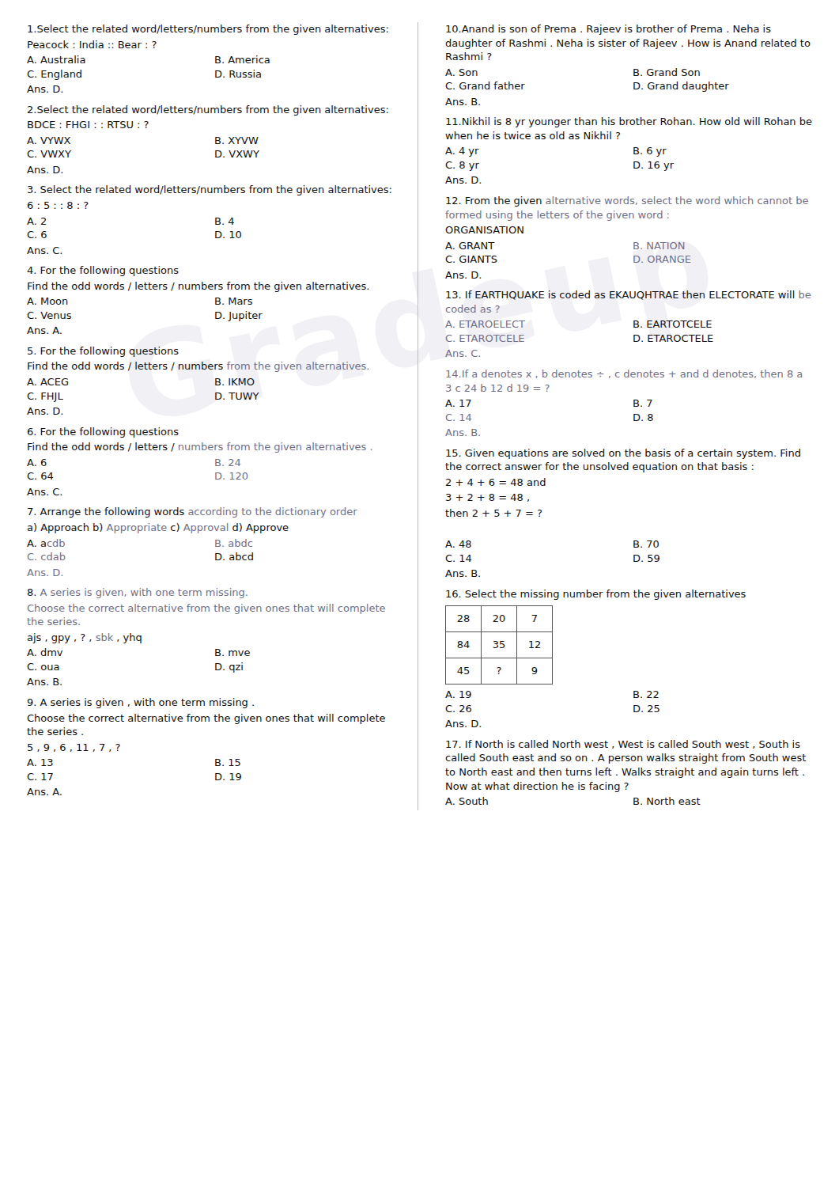Gradeup
1.Select the related word/letters/numbers from the given alternatives:
Peacock : India :: Bear : ?
A. Australia B. America C. England D. Russia
Ans. D.
2.Select the related word/letters/numbers from the given alternatives:
BDCE : FHGI : : RTSU : ?
A. VYWX B. XYVW C. VWXY D. VXWY
Ans. D.
3. Select the related word/letters/numbers from the given alternatives:
6 : 5 : : 8 : ?
A. 2 B. 4 C. 6 D. 10
Ans. C.
4. For the following questions
Find the odd words / letters / numbers from the given alternatives.
A. Moon B. Mars C. Venus D. Jupiter
Ans. A.
5. For the following questions
Find the odd words / letters / numbers from the given alternatives.
A. ACEG B. IKMO C. FHJL D. TUWY
Ans. D.
6. For the following questions
Find the odd words / letters / numbers from the given alternatives .
A. 6 B. 24 C. 64 D. 120
Ans. C.
7. Arrange the following words according to the dictionary order
a) Approach b) Appropriate c) Approval d) Approve
A. acdb B. abdc C. cdab D. abcd
Ans. D.
8. A series is given, with one term missing.
Choose the correct alternative from the given ones that will complete the series.
ajs , gpy , ? , sbk , yhq
A. dmv B. mve C. oua D. qzi
Ans. B.
9. A series is given , with one term missing .
Choose the correct alternative from the given ones that will complete the series .
5 , 9 , 6 , 11 , 7 , ?
A. 13 B. 15 C. 17 D. 19
Ans. A.
10.Anand is son of Prema . Rajeev is brother of Prema . Neha is daughter of Rashmi . Neha is sister of Rajeev . How is Anand related to Rashmi ?
A. Son B. Grand Son C. Grand father D. Grand daughter
Ans. B.
11.Nikhil is 8 yr younger than his brother Rohan. How old will Rohan be when he is twice as old as Nikhil ?
A. 4 yr B. 6 yr C. 8 yr D. 16 yr
Ans. D.
12. From the given alternative words, select the word which cannot be formed using the letters of the given word :
ORGANISATION
A. GRANT B. NATION C. GIANTS D. ORANGE
Ans. D.
13. If EARTHQUAKE is coded as EKAUQHTRAE then ELECTORATE will be coded as ?
A. ETAROELECT B. EARTOTCELE C. ETAROTCELE D. ETAROCTELE
Ans. C.
14.If a denotes x , b denotes ÷ , c denotes + and d denotes, then 8 a 3 c 24 b 12 d 19 = ?
A. 17 B. 7 C. 14 D. 8
Ans. B.
15. Given equations are solved on the basis of a certain system. Find the correct answer for the unsolved equation on that basis :
2 + 4 + 6 = 48 and
3 + 2 + 8 = 48 ,
then 2 + 5 + 7 = ?
A. 48 B. 70 C. 14 D. 59
Ans. B.
16. Select the missing number from the given alternatives
| 28 | 20 | 7 |
| 84 | 35 | 12 |
| 45 | ? | 9 |
A. 19 B. 22 C. 26 D. 25
Ans. D.
17. If North is called North west , West is called South west , South is called South east and so on . A person walks straight from South west to North east and then turns left . Walks straight and again turns left . Now at what direction he is facing ?
A. South B. North east